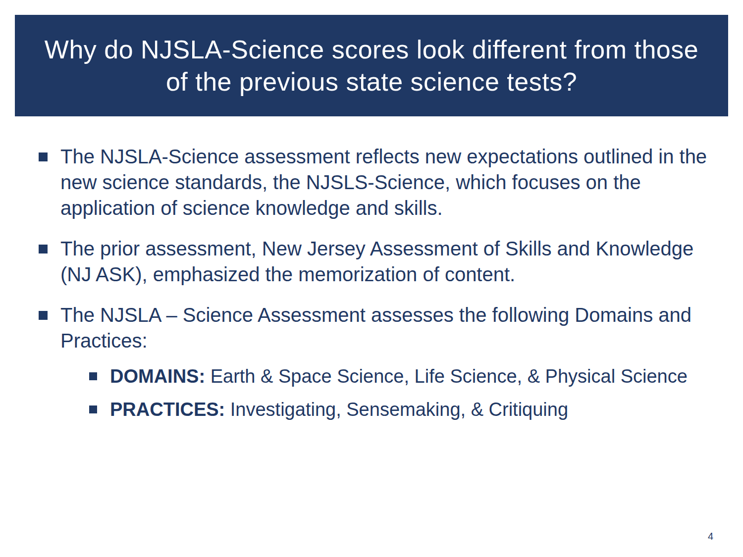Why do NJSLA-Science scores look different from those of the previous state science tests?
The NJSLA-Science assessment reflects new expectations outlined in the new science standards, the NJSLS-Science, which focuses on the application of science knowledge and skills.
The prior assessment, New Jersey Assessment of Skills and Knowledge (NJ ASK), emphasized the memorization of content.
The NJSLA – Science Assessment assesses the following Domains and Practices:
DOMAINS: Earth & Space Science, Life Science, & Physical Science
PRACTICES: Investigating, Sensemaking, & Critiquing
4